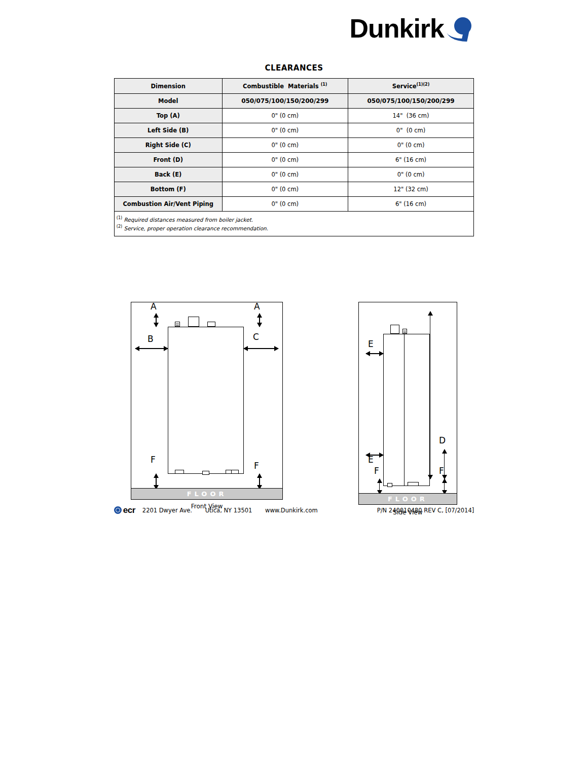Dunkirk
CLEARANCES
| Dimension | Combustible Materials (1) | Service (1)(2) |
| --- | --- | --- |
| Model | 050/075/100/150/200/299 | 050/075/100/150/200/299 |
| Top (A) | 0" (0 cm) | 14" (36 cm) |
| Left Side (B) | 0" (0 cm) | 0" (0 cm) |
| Right Side (C) | 0" (0 cm) | 0" (0 cm) |
| Front (D) | 0" (0 cm) | 6" (16 cm) |
| Back (E) | 0" (0 cm) | 0" (0 cm) |
| Bottom (F) | 0" (0 cm) | 12" (32 cm) |
| Combustion Air/Vent Piping | 0" (0 cm) | 6" (16 cm) |
| (1) Required distances measured from boiler jacket. (2) Service, proper operation clearance recommendation. |
A
A
B
C
F
F
FLOOR
Front View
E
E
D
F
F
FLOOR
Side View
ecr
2201 Dwyer Ave. Utica, NY 13501 www.Dunkirk.com
P/N 240010480 REV C, [07/2014]